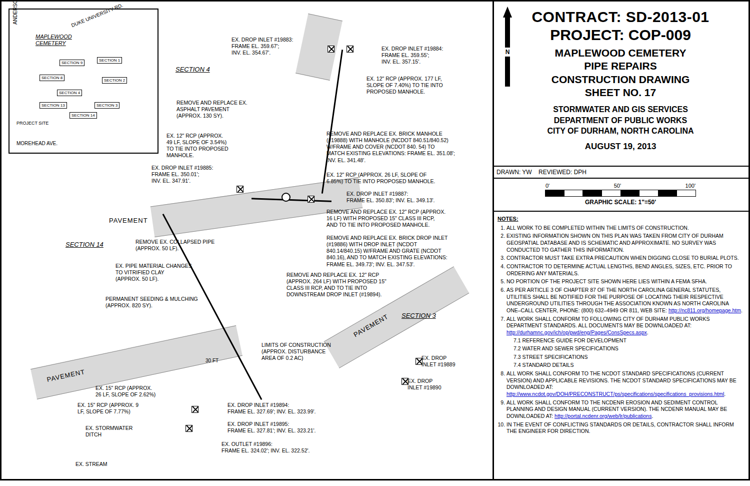DUKE UNIVERSITY RD.
ANDERSON ST.
MAPLEWOOD
CEMETERY
SECTION 9
SECTION 1
SECTION 8
SECTION 2
SECTION 4
SECTION 13
SECTION 3
SECTION 14
PROJECT SITE
MOREHEAD AVE.
SECTION 4
SECTION 14
SECTION 3
PAVEMENT
PAVEMENT
PAVEMENT
EX. DROP INLET #19883:
FRAME EL. 359.67';
INV. EL. 354.67'.
EX. DROP INLET #19884:
FRAME EL. 359.55';
INV. EL. 357.15'.
EX. 12" RCP (APPROX. 177 LF,
SLOPE OF 7.40%) TO TIE INTO
PROPOSED MANHOLE.
REMOVE AND REPLACE EX.
ASPHALT PAVEMENT
(APPROX. 130 SY).
REMOVE AND REPLACE EX. BRICK MANHOLE
(#19888) WITH MANHOLE (NCDOT 840.51/840.52)
W/FRAME AND COVER (NCDOT 840. 54) TO
MATCH EXISTING ELEVATIONS: FRAME EL. 351.08';
INV. EL. 341.48'.
EX. 12" RCP (APPROX.
49 LF, SLOPE OF 3.54%)
TO TIE INTO PROPOSED
MANHOLE.
EX. DROP INLET #19885:
FRAME EL. 350.01';
INV. EL. 347.91'.
EX. 12" RCP (APPROX. 26 LF, SLOPE OF
6.85%) TO TIE INTO PROPOSED MANHOLE.
EX. DROP INLET #19887:
FRAME EL. 350.83'; INV. EL. 349.13'.
REMOVE AND REPLACE EX. 12" RCP (APPROX.
16 LF) WITH PROPOSED 15" CLASS III RCP,
AND TO TIE INTO PROPOSED MANHOLE.
REMOVE AND REPLACE EX. BRICK DROP INLET
(#19886) WITH DROP INLET (NCDOT
840.14/840.15) W/FRAME AND GRATE (NCDOT
840.16), AND TO MATCH EXISTING ELEVATIONS:
FRAME EL. 349.73'; INV. EL. 347.53'.
REMOVE EX. COLLAPSED PIPE
(APPROX. 50 LF).
EX. PIPE MATERIAL CHANGES
TO VITRIFIED CLAY
(APPROX. 50 LF).
REMOVE AND REPLACE EX. 12" RCP
(APPROX. 264 LF) WITH PROPOSED 15"
CLASS III RCP, AND TO TIE INTO
DOWNSTREAM DROP INLET (#19894).
PERMANENT SEEDING & MULCHING
(APPROX. 820 SY).
LIMITS OF CONSTRUCTION
(APPROX. DISTURBANCE
AREA OF 0.2 AC)
30 FT
EX. DROP
INLET #19889
EX. DROP
INLET #19890
EX. 15" RCP (APPROX.
26 LF, SLOPE OF 2.62%)
EX. DROP INLET #19894:
FRAME EL. 327.69'; INV. EL. 323.99'.
EX. 15" RCP (APPROX. 9
LF, SLOPE OF 7.77%)
EX. DROP INLET #19895:
FRAME EL. 327.81'; INV. EL. 323.21'.
EX. STORMWATER
DITCH
EX. OUTLET #19896:
FRAME EL. 324.02'; INV. EL. 322.52'.
EX. STREAM
N
CONTRACT: SD-2013-01
PROJECT: COP-009
MAPLEWOOD CEMETERY
PIPE REPAIRS
CONSTRUCTION DRAWING
SHEET NO. 17
STORMWATER AND GIS SERVICES
DEPARTMENT OF PUBLIC WORKS
CITY OF DURHAM, NORTH CAROLINA
AUGUST 19, 2013
DRAWN: YW REVIEWED: DPH
0'50'100'
GRAPHIC SCALE: 1"=50'
NOTES:
ALL WORK TO BE COMPLETED WITHIN THE LIMITS OF CONSTRUCTION.
EXISTING INFORMATION SHOWN ON THIS PLAN WAS TAKEN FROM CITY OF DURHAM GEOSPATIAL DATABASE AND IS SCHEMATIC AND APPROXIMATE. NO SURVEY WAS CONDUCTED TO GATHER THIS INFORMATION.
CONTRACTOR MUST TAKE EXTRA PRECAUTION WHEN DIGGING CLOSE TO BURIAL PLOTS.
CONTRACTOR TO DETERMINE ACTUAL LENGTHS, BEND ANGLES, SIZES, ETC. PRIOR TO ORDERING ANY MATERIALS.
NO PORTION OF THE PROJECT SITE SHOWN HERE LIES WITHIN A FEMA SFHA.
AS PER ARTICLE 3 OF CHAPTER 87 OF THE NORTH CAROLINA GENERAL STATUTES, UTILITIES SHALL BE NOTIFIED FOR THE PURPOSE OF LOCATING THEIR RESPECTIVE UNDERGROUND UTILITIES THROUGH THE ASSOCIATION KNOWN AS NORTH CAROLINA ONE–CALL CENTER, PHONE: (800) 632–4949 OR 811, WEB SITE: http://nc811.org/homepage.htm.
ALL WORK SHALL CONFORM TO FOLLOWING CITY OF DURHAM PUBLIC WORKS DEPARTMENT STANDARDS. ALL DOCUMENTS MAY BE DOWNLOADED AT:
http://durhamnc.gov/ich/op/pwd/eng/Pages/ConsSpecs.aspx.
7.1 REFERENCE GUIDE FOR DEVELOPMENT
7.2 WATER AND SEWER SPECIFICATIONS
7.3 STREET SPECIFICATIONS
7.4 STANDARD DETAILS
ALL WORK SHALL CONFORM TO THE NCDOT STANDARD SPECIFICATIONS (CURRENT VERSION) AND APPLICABLE REVISIONS. THE NCDOT STANDARD SPECIFICATIONS MAY BE DOWNLOADED AT:
http://www.ncdot.gov/DOH/PRECONSTRUCT/ps/specifications/specifications_provisions.html.
ALL WORK SHALL CONFORM TO THE NCDENR EROSION AND SEDIMENT CONTROL PLANNING AND DESIGN MANUAL (CURRENT VERSION). THE NCDENR MANUAL MAY BE DOWNLOADED AT: http://portal.ncdenr.org/web/lr/publications.
IN THE EVENT OF CONFLICTING STANDARDS OR DETAILS, CONTRACTOR SHALL INFORM THE ENGINEER FOR DIRECTION.